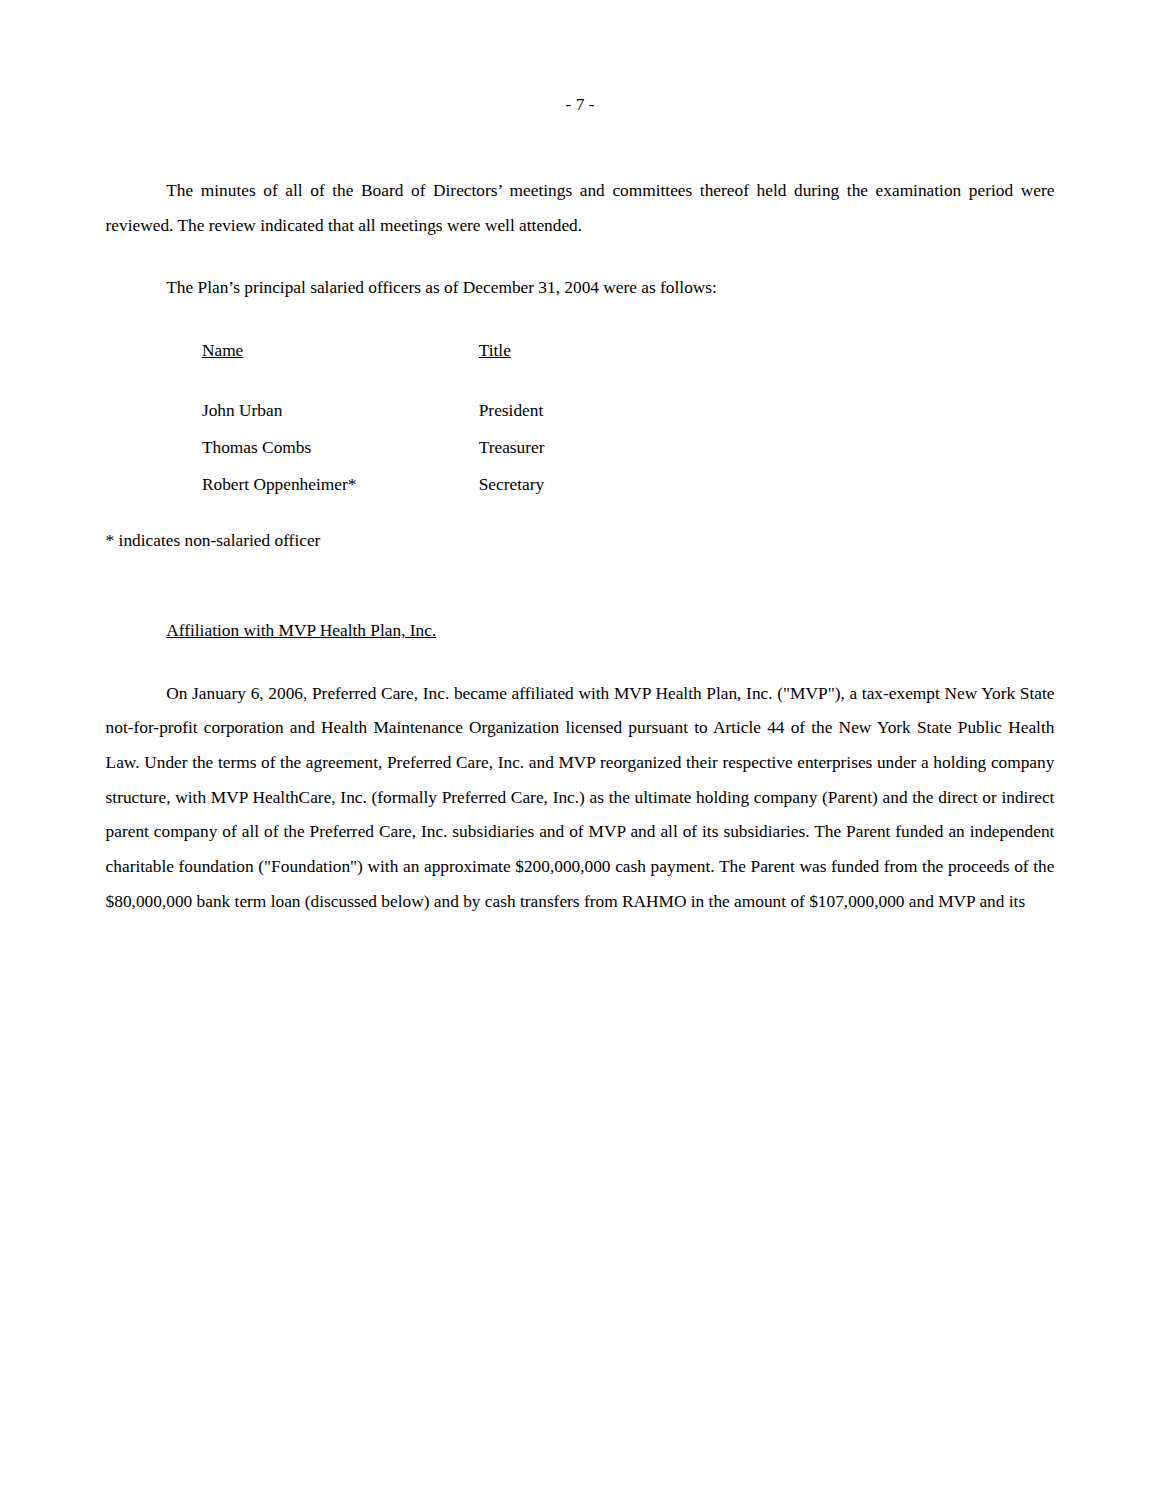- 7 -
The minutes of all of the Board of Directors’ meetings and committees thereof held during the examination period were reviewed. The review indicated that all meetings were well attended.
The Plan’s principal salaried officers as of December 31, 2004 were as follows:
| Name | Title |
| --- | --- |
| John Urban | President |
| Thomas Combs | Treasurer |
| Robert Oppenheimer* | Secretary |
* indicates non-salaried officer
Affiliation with MVP Health Plan, Inc.
On January 6, 2006, Preferred Care, Inc. became affiliated with MVP Health Plan, Inc. ("MVP"), a tax-exempt New York State not-for-profit corporation and Health Maintenance Organization licensed pursuant to Article 44 of the New York State Public Health Law. Under the terms of the agreement, Preferred Care, Inc. and MVP reorganized their respective enterprises under a holding company structure, with MVP HealthCare, Inc. (formally Preferred Care, Inc.) as the ultimate holding company (Parent) and the direct or indirect parent company of all of the Preferred Care, Inc. subsidiaries and of MVP and all of its subsidiaries. The Parent funded an independent charitable foundation ("Foundation") with an approximate $200,000,000 cash payment. The Parent was funded from the proceeds of the $80,000,000 bank term loan (discussed below) and by cash transfers from RAHMO in the amount of $107,000,000 and MVP and its